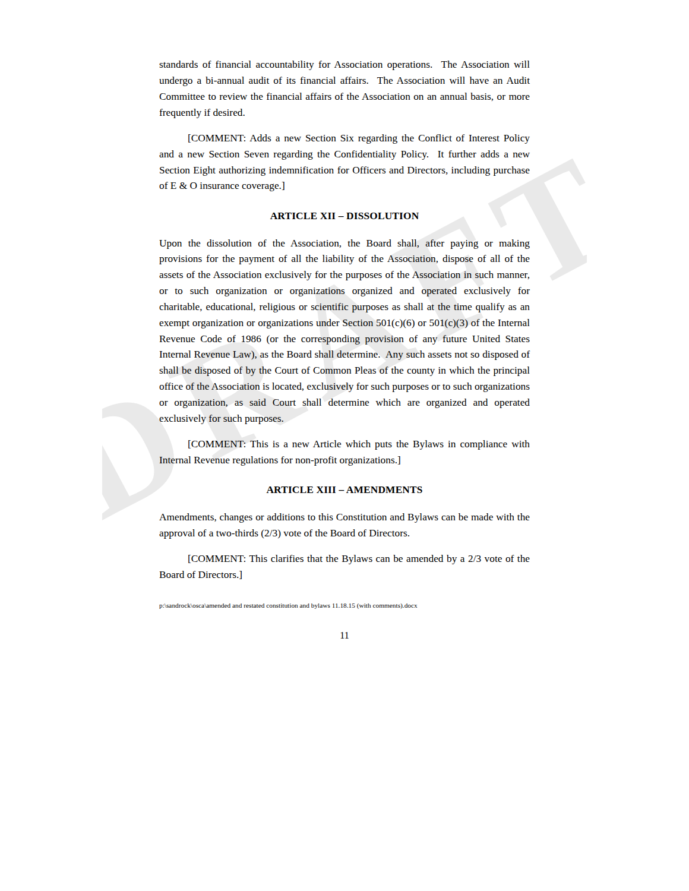DRAFT
standards of financial accountability for Association operations. The Association will undergo a bi-annual audit of its financial affairs. The Association will have an Audit Committee to review the financial affairs of the Association on an annual basis, or more frequently if desired.
[COMMENT: Adds a new Section Six regarding the Conflict of Interest Policy and a new Section Seven regarding the Confidentiality Policy. It further adds a new Section Eight authorizing indemnification for Officers and Directors, including purchase of E & O insurance coverage.]
ARTICLE XII – DISSOLUTION
Upon the dissolution of the Association, the Board shall, after paying or making provisions for the payment of all the liability of the Association, dispose of all of the assets of the Association exclusively for the purposes of the Association in such manner, or to such organization or organizations organized and operated exclusively for charitable, educational, religious or scientific purposes as shall at the time qualify as an exempt organization or organizations under Section 501(c)(6) or 501(c)(3) of the Internal Revenue Code of 1986 (or the corresponding provision of any future United States Internal Revenue Law), as the Board shall determine. Any such assets not so disposed of shall be disposed of by the Court of Common Pleas of the county in which the principal office of the Association is located, exclusively for such purposes or to such organizations or organization, as said Court shall determine which are organized and operated exclusively for such purposes.
[COMMENT: This is a new Article which puts the Bylaws in compliance with Internal Revenue regulations for non-profit organizations.]
ARTICLE XIII – AMENDMENTS
Amendments, changes or additions to this Constitution and Bylaws can be made with the approval of a two-thirds (2/3) vote of the Board of Directors.
[COMMENT: This clarifies that the Bylaws can be amended by a 2/3 vote of the Board of Directors.]
p:\sandrock\osca\amended and restated constitution and bylaws 11.18.15 (with comments).docx
11